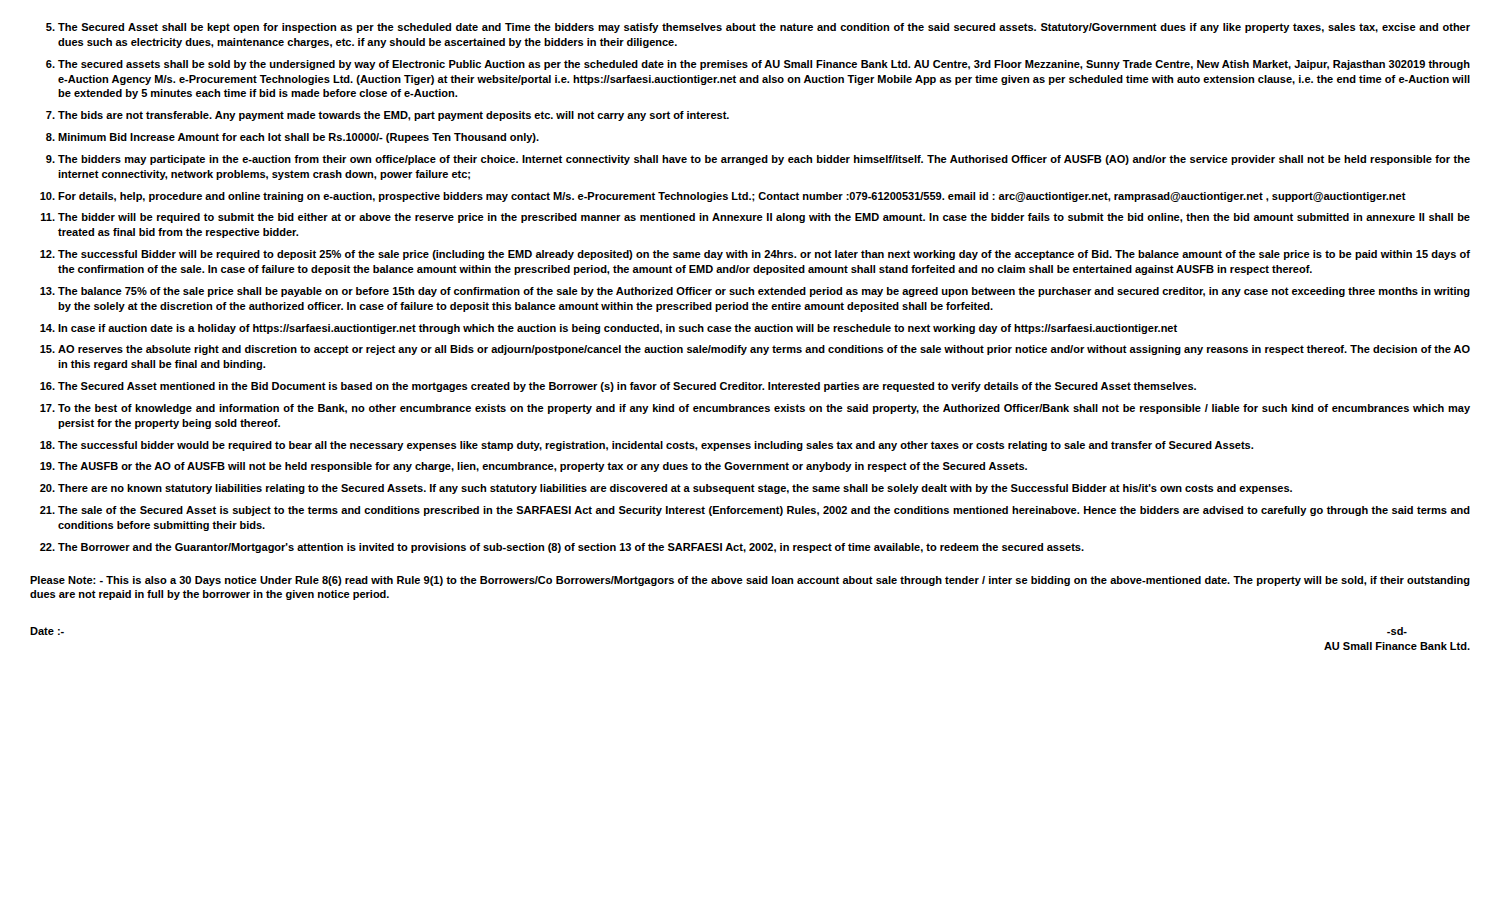The Secured Asset shall be kept open for inspection as per the scheduled date and Time the bidders may satisfy themselves about the nature and condition of the said secured assets. Statutory/Government dues if any like property taxes, sales tax, excise and other dues such as electricity dues, maintenance charges, etc. if any should be ascertained by the bidders in their diligence.
The secured assets shall be sold by the undersigned by way of Electronic Public Auction as per the scheduled date in the premises of AU Small Finance Bank Ltd. AU Centre, 3rd Floor Mezzanine, Sunny Trade Centre, New Atish Market, Jaipur, Rajasthan 302019 through e-Auction Agency M/s. e-Procurement Technologies Ltd. (Auction Tiger) at their website/portal i.e. https://sarfaesi.auctiontiger.net and also on Auction Tiger Mobile App as per time given as per scheduled time with auto extension clause, i.e. the end time of e-Auction will be extended by 5 minutes each time if bid is made before close of e-Auction.
The bids are not transferable. Any payment made towards the EMD, part payment deposits etc. will not carry any sort of interest.
Minimum Bid Increase Amount for each lot shall be Rs.10000/- (Rupees Ten Thousand only).
The bidders may participate in the e-auction from their own office/place of their choice. Internet connectivity shall have to be arranged by each bidder himself/itself. The Authorised Officer of AUSFB (AO) and/or the service provider shall not be held responsible for the internet connectivity, network problems, system crash down, power failure etc;
For details, help, procedure and online training on e-auction, prospective bidders may contact M/s. e-Procurement Technologies Ltd.; Contact number :079-61200531/559. email id : arc@auctiontiger.net, ramprasad@auctiontiger.net , support@auctiontiger.net
The bidder will be required to submit the bid either at or above the reserve price in the prescribed manner as mentioned in Annexure II along with the EMD amount. In case the bidder fails to submit the bid online, then the bid amount submitted in annexure II shall be treated as final bid from the respective bidder.
The successful Bidder will be required to deposit 25% of the sale price (including the EMD already deposited) on the same day with in 24hrs. or not later than next working day of the acceptance of Bid. The balance amount of the sale price is to be paid within 15 days of the confirmation of the sale. In case of failure to deposit the balance amount within the prescribed period, the amount of EMD and/or deposited amount shall stand forfeited and no claim shall be entertained against AUSFB in respect thereof.
The balance 75% of the sale price shall be payable on or before 15th day of confirmation of the sale by the Authorized Officer or such extended period as may be agreed upon between the purchaser and secured creditor, in any case not exceeding three months in writing by the solely at the discretion of the authorized officer. In case of failure to deposit this balance amount within the prescribed period the entire amount deposited shall be forfeited.
In case if auction date is a holiday of https://sarfaesi.auctiontiger.net through which the auction is being conducted, in such case the auction will be reschedule to next working day of https://sarfaesi.auctiontiger.net
AO reserves the absolute right and discretion to accept or reject any or all Bids or adjourn/postpone/cancel the auction sale/modify any terms and conditions of the sale without prior notice and/or without assigning any reasons in respect thereof. The decision of the AO in this regard shall be final and binding.
The Secured Asset mentioned in the Bid Document is based on the mortgages created by the Borrower (s) in favor of Secured Creditor. Interested parties are requested to verify details of the Secured Asset themselves.
To the best of knowledge and information of the Bank, no other encumbrance exists on the property and if any kind of encumbrances exists on the said property, the Authorized Officer/Bank shall not be responsible / liable for such kind of encumbrances which may persist for the property being sold thereof.
The successful bidder would be required to bear all the necessary expenses like stamp duty, registration, incidental costs, expenses including sales tax and any other taxes or costs relating to sale and transfer of Secured Assets.
The AUSFB or the AO of AUSFB will not be held responsible for any charge, lien, encumbrance, property tax or any dues to the Government or anybody in respect of the Secured Assets.
There are no known statutory liabilities relating to the Secured Assets. If any such statutory liabilities are discovered at a subsequent stage, the same shall be solely dealt with by the Successful Bidder at his/it's own costs and expenses.
The sale of the Secured Asset is subject to the terms and conditions prescribed in the SARFAESI Act and Security Interest (Enforcement) Rules, 2002 and the conditions mentioned hereinabove. Hence the bidders are advised to carefully go through the said terms and conditions before submitting their bids.
The Borrower and the Guarantor/Mortgagor's attention is invited to provisions of sub-section (8) of section 13 of the SARFAESI Act, 2002, in respect of time available, to redeem the secured assets.
Please Note: - This is also a 30 Days notice Under Rule 8(6) read with Rule 9(1) to the Borrowers/Co Borrowers/Mortgagors of the above said loan account about sale through tender / inter se bidding on the above-mentioned date. The property will be sold, if their outstanding dues are not repaid in full by the borrower in the given notice period.
Date :-
-sd-
AU Small Finance Bank Ltd.